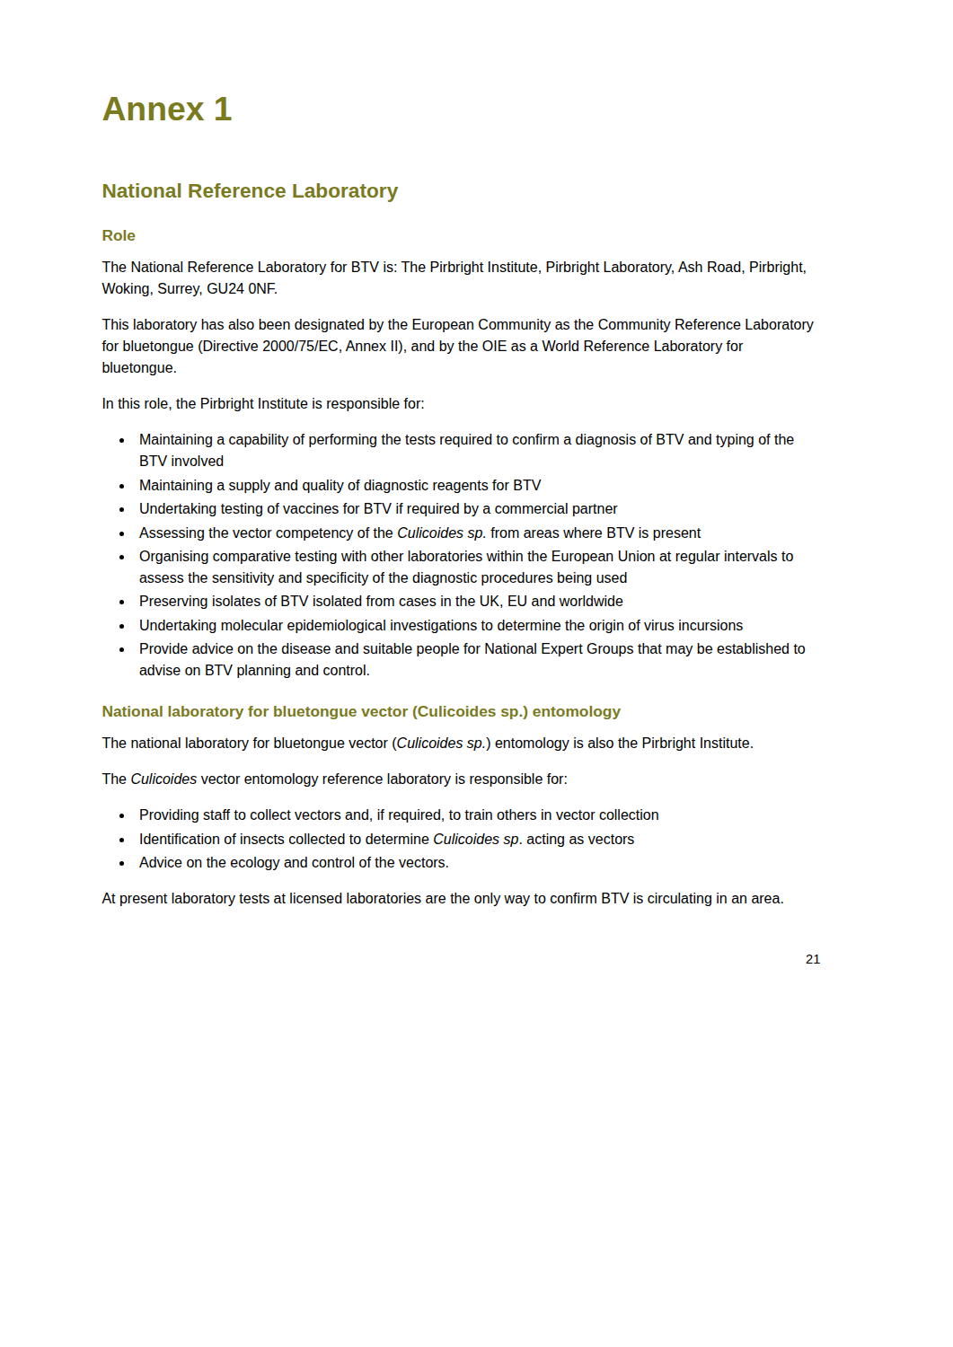Annex 1
National Reference Laboratory
Role
The National Reference Laboratory for BTV is: The Pirbright Institute, Pirbright Laboratory, Ash Road, Pirbright, Woking, Surrey, GU24 0NF.
This laboratory has also been designated by the European Community as the Community Reference Laboratory for bluetongue (Directive 2000/75/EC, Annex II), and by the OIE as a World Reference Laboratory for bluetongue.
In this role, the Pirbright Institute is responsible for:
Maintaining a capability of performing the tests required to confirm a diagnosis of BTV and typing of the BTV involved
Maintaining a supply and quality of diagnostic reagents for BTV
Undertaking testing of vaccines for BTV if required by a commercial partner
Assessing the vector competency of the Culicoides sp. from areas where BTV is present
Organising comparative testing with other laboratories within the European Union at regular intervals to assess the sensitivity and specificity of the diagnostic procedures being used
Preserving isolates of BTV isolated from cases in the UK, EU and worldwide
Undertaking molecular epidemiological investigations to determine the origin of virus incursions
Provide advice on the disease and suitable people for National Expert Groups that may be established to advise on BTV planning and control.
National laboratory for bluetongue vector (Culicoides sp.) entomology
The national laboratory for bluetongue vector (Culicoides sp.) entomology is also the Pirbright Institute.
The Culicoides vector entomology reference laboratory is responsible for:
Providing staff to collect vectors and, if required, to train others in vector collection
Identification of insects collected to determine Culicoides sp. acting as vectors
Advice on the ecology and control of the vectors.
At present laboratory tests at licensed laboratories are the only way to confirm BTV is circulating in an area.
21